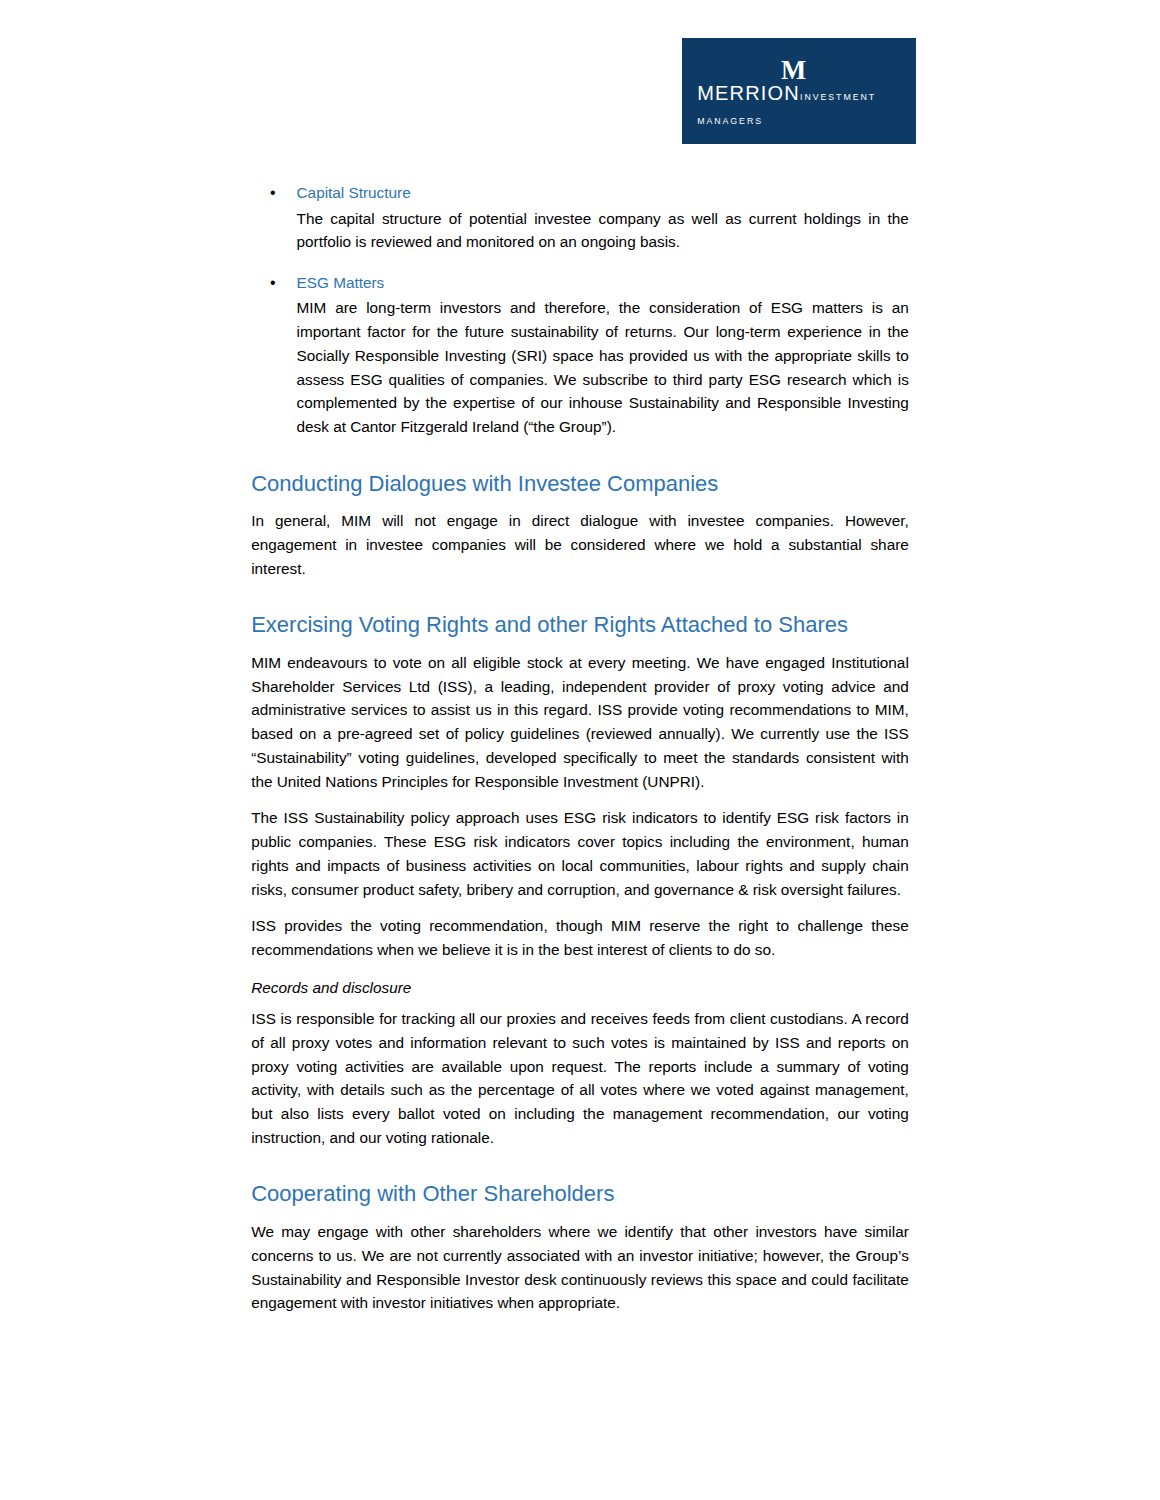MMERRION INVESTMENT MANAGERS
Capital Structure The capital structure of potential investee company as well as current holdings in the portfolio is reviewed and monitored on an ongoing basis.
ESG Matters MIM are long-term investors and therefore, the consideration of ESG matters is an important factor for the future sustainability of returns. Our long-term experience in the Socially Responsible Investing (SRI) space has provided us with the appropriate skills to assess ESG qualities of companies. We subscribe to third party ESG research which is complemented by the expertise of our inhouse Sustainability and Responsible Investing desk at Cantor Fitzgerald Ireland (“the Group”).
Conducting Dialogues with Investee Companies
In general, MIM will not engage in direct dialogue with investee companies. However, engagement in investee companies will be considered where we hold a substantial share interest.
Exercising Voting Rights and other Rights Attached to Shares
MIM endeavours to vote on all eligible stock at every meeting. We have engaged Institutional Shareholder Services Ltd (ISS), a leading, independent provider of proxy voting advice and administrative services to assist us in this regard. ISS provide voting recommendations to MIM, based on a pre-agreed set of policy guidelines (reviewed annually). We currently use the ISS “Sustainability” voting guidelines, developed specifically to meet the standards consistent with the United Nations Principles for Responsible Investment (UNPRI).
The ISS Sustainability policy approach uses ESG risk indicators to identify ESG risk factors in public companies. These ESG risk indicators cover topics including the environment, human rights and impacts of business activities on local communities, labour rights and supply chain risks, consumer product safety, bribery and corruption, and governance & risk oversight failures.
ISS provides the voting recommendation, though MIM reserve the right to challenge these recommendations when we believe it is in the best interest of clients to do so.
Records and disclosure
ISS is responsible for tracking all our proxies and receives feeds from client custodians. A record of all proxy votes and information relevant to such votes is maintained by ISS and reports on proxy voting activities are available upon request. The reports include a summary of voting activity, with details such as the percentage of all votes where we voted against management, but also lists every ballot voted on including the management recommendation, our voting instruction, and our voting rationale.
Cooperating with Other Shareholders
We may engage with other shareholders where we identify that other investors have similar concerns to us. We are not currently associated with an investor initiative; however, the Group’s Sustainability and Responsible Investor desk continuously reviews this space and could facilitate engagement with investor initiatives when appropriate.